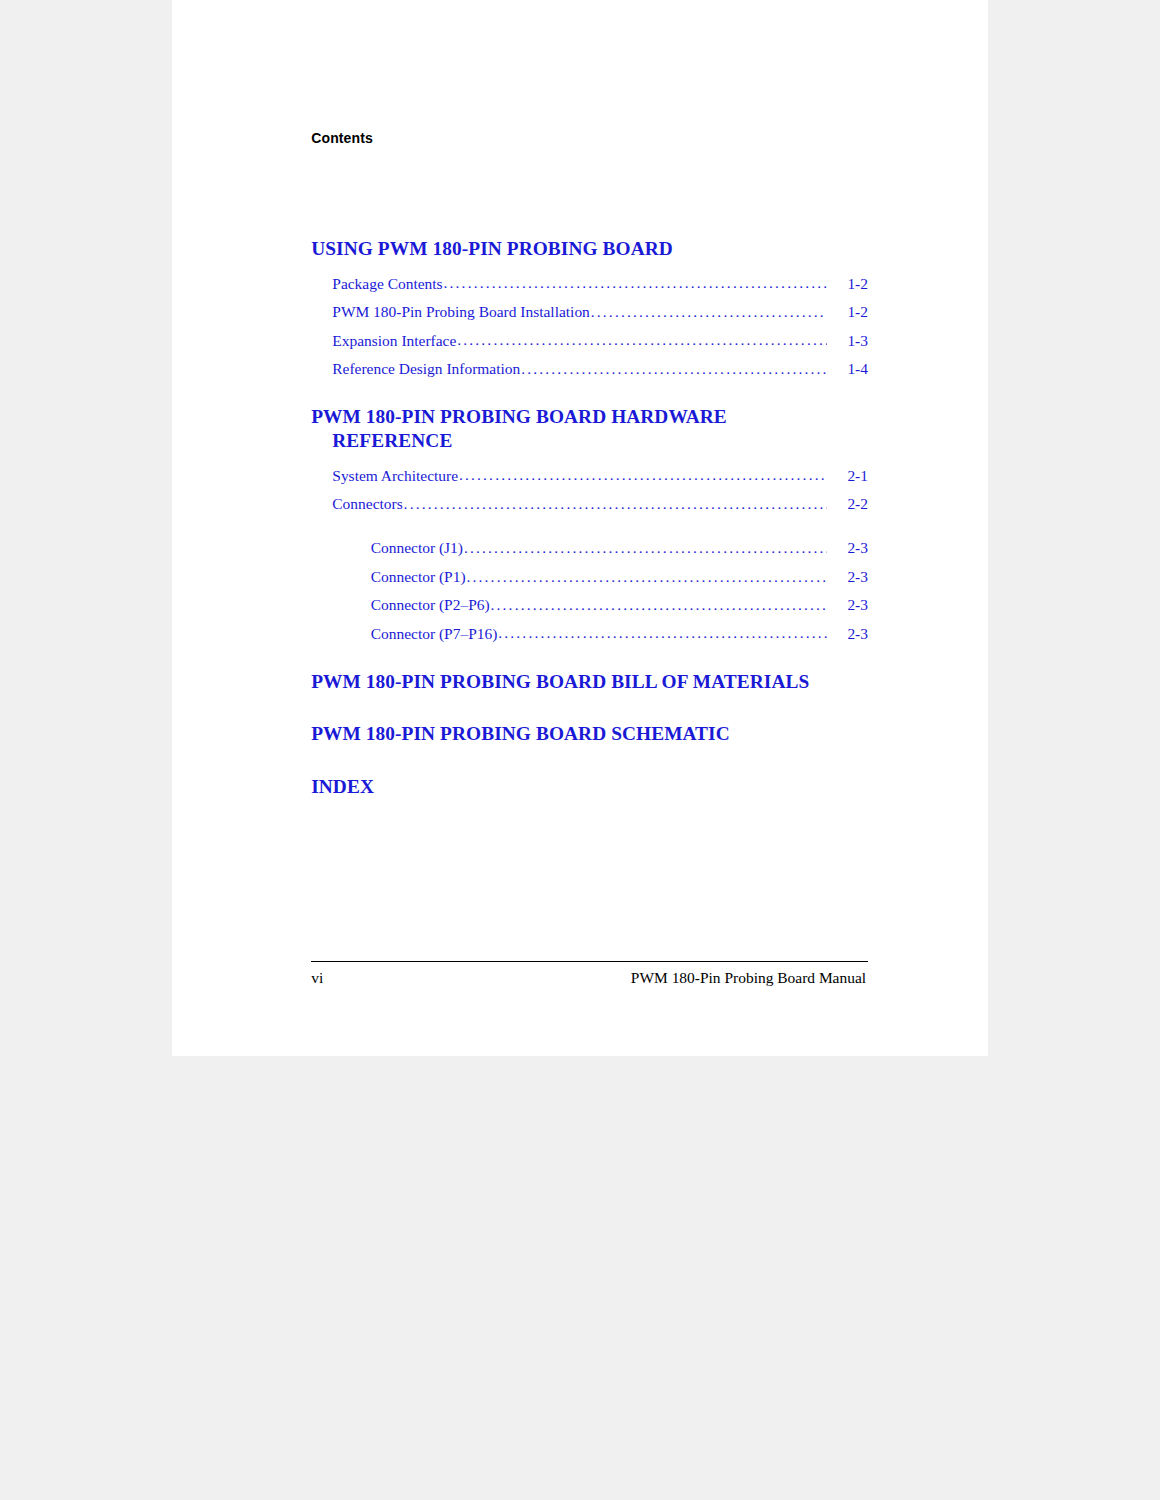Contents
USING PWM 180-PIN PROBING BOARD
Package Contents ................................................................................................. 1-2
PWM 180-Pin Probing Board Installation ................................................................................................. 1-2
Expansion Interface ................................................................................................. 1-3
Reference Design Information ................................................................................................. 1-4
PWM 180-PIN PROBING BOARD HARDWAREREFERENCE
System Architecture ................................................................................................. 2-1
Connectors ................................................................................................. 2-2
Connector (J1) ................................................................................................. 2-3
Connector (P1) ................................................................................................. 2-3
Connector (P2–P6) ................................................................................................. 2-3
Connector (P7–P16) ................................................................................................. 2-3
PWM 180-PIN PROBING BOARD BILL OF MATERIALS
PWM 180-PIN PROBING BOARD SCHEMATIC
INDEX
vi PWM 180-Pin Probing Board Manual